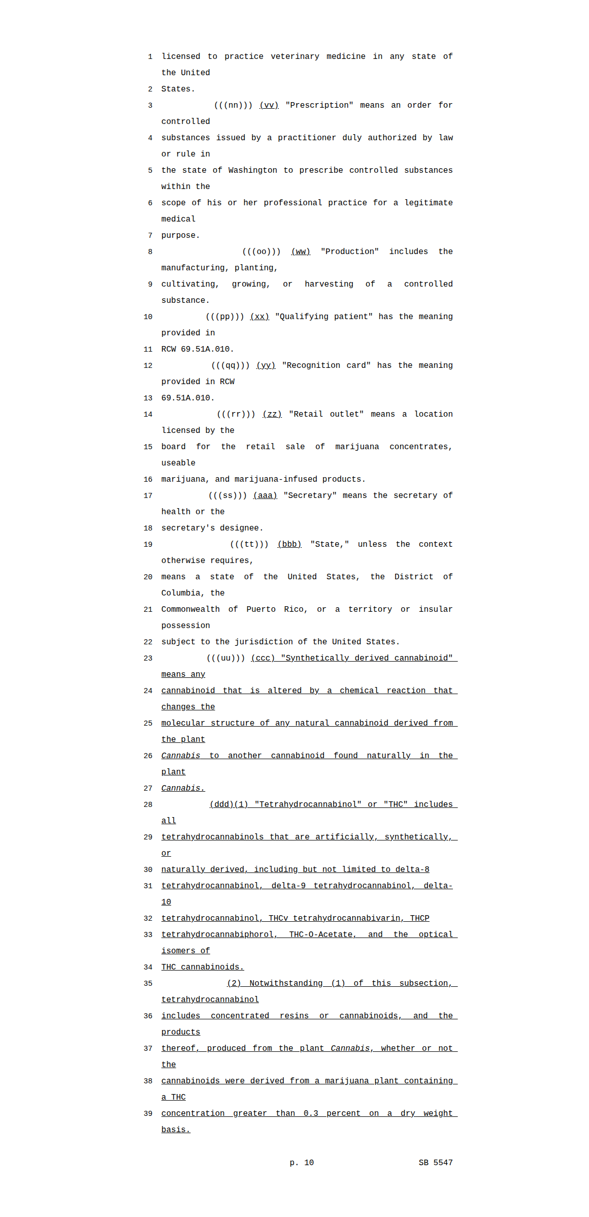1 licensed to practice veterinary medicine in any state of the United
2 States.
3 (((nn))) (vv) "Prescription" means an order for controlled
4 substances issued by a practitioner duly authorized by law or rule in
5 the state of Washington to prescribe controlled substances within the
6 scope of his or her professional practice for a legitimate medical
7 purpose.
8 (((oo))) (ww) "Production" includes the manufacturing, planting,
9 cultivating, growing, or harvesting of a controlled substance.
10 (((pp))) (xx) "Qualifying patient" has the meaning provided in
11 RCW 69.51A.010.
12 (((qq))) (yy) "Recognition card" has the meaning provided in RCW
1369.51A.010.
14 (((rr))) (zz) "Retail outlet" means a location licensed by the
15 board for the retail sale of marijuana concentrates, useable
16 marijuana, and marijuana-infused products.
17 (((ss))) (aaa) "Secretary" means the secretary of health or the
18 secretary's designee.
19 (((tt))) (bbb) "State," unless the context otherwise requires,
20 means a state of the United States, the District of Columbia, the
21 Commonwealth of Puerto Rico, or a territory or insular possession
22 subject to the jurisdiction of the United States.
23 (((uu))) (ccc) "Synthetically derived cannabinoid" means any
24 cannabinoid that is altered by a chemical reaction that changes the
25 molecular structure of any natural cannabinoid derived from the plant
26 Cannabis to another cannabinoid found naturally in the plant
27 Cannabis.
28 (ddd)(1) "Tetrahydrocannabinol" or "THC" includes all
29 tetrahydrocannabinols that are artificially, synthetically, or
30 naturally derived, including but not limited to delta-8
31 tetrahydrocannabinol, delta-9 tetrahydrocannabinol, delta-10
32 tetrahydrocannabinol, THCv tetrahydrocannabivarin, THCP
33 tetrahydrocannabiphorol, THC-O-Acetate, and the optical isomers of
34 THC cannabinoids.
35 (2) Notwithstanding (1) of this subsection, tetrahydrocannabinol
36 includes concentrated resins or cannabinoids, and the products
37 thereof, produced from the plant Cannabis, whether or not the
38 cannabinoids were derived from a marijuana plant containing a THC
39 concentration greater than 0.3 percent on a dry weight basis.
p. 10
SB 5547